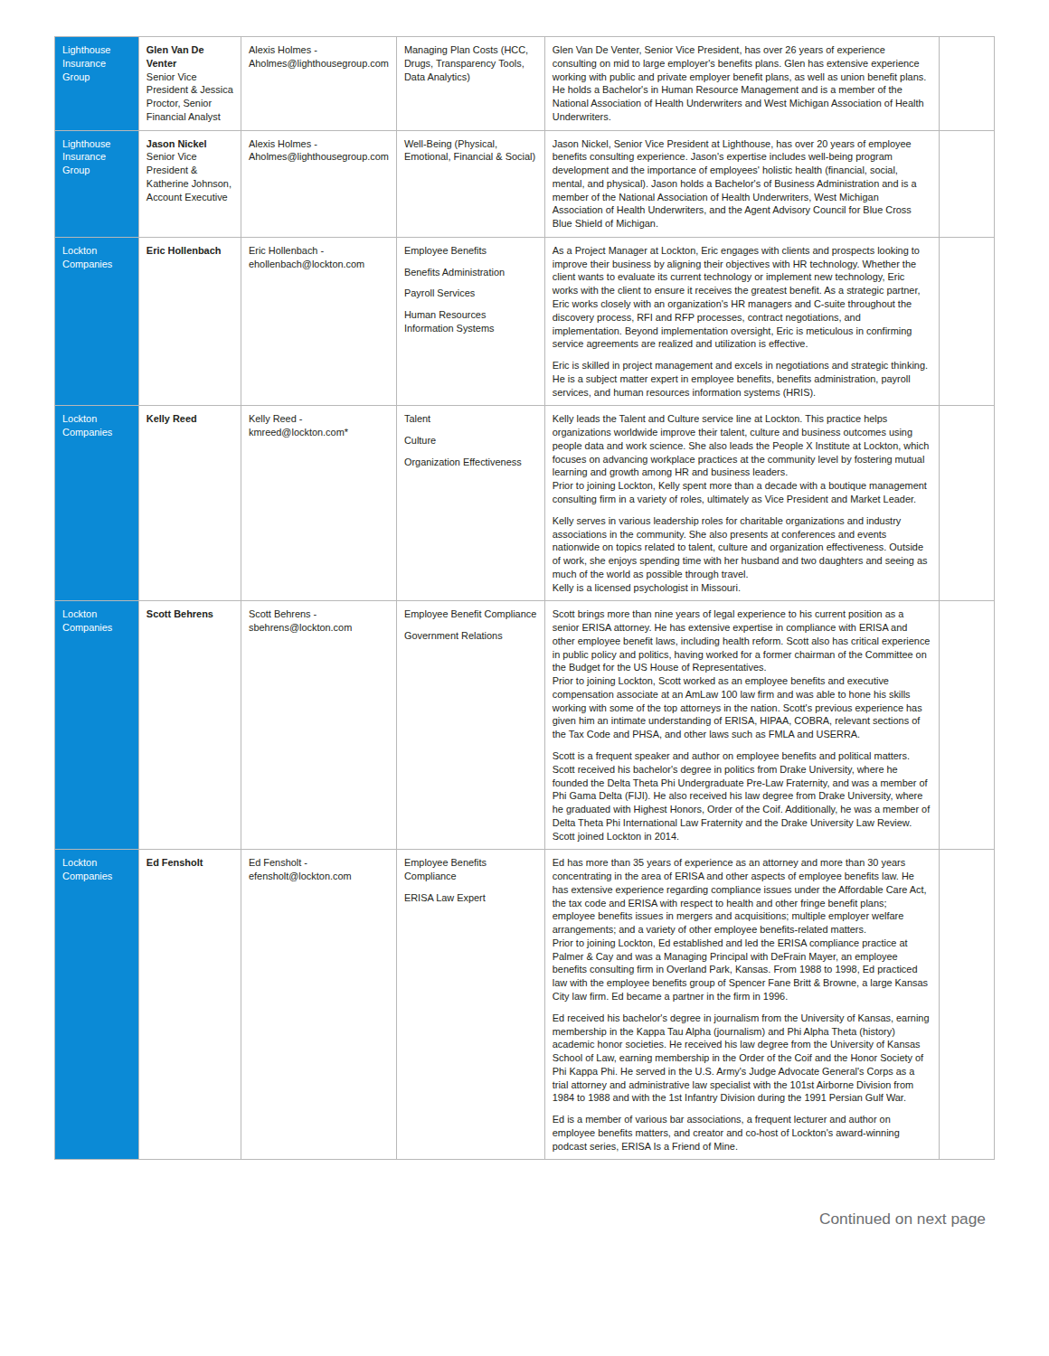| Lighthouse Insurance Group | Glen Van De Venter Senior Vice President & Jessica Proctor, Senior Financial Analyst | Alexis Holmes - Aholmes@lighthousegroup.com | Managing Plan Costs (HCC, Drugs, Transparency Tools, Data Analytics) | Glen Van De Venter, Senior Vice President, has over 26 years of experience consulting on mid to large employer's benefits plans. Glen has extensive experience working with public and private employer benefit plans, as well as union benefit plans. He holds a Bachelor's in Human Resource Management and is a member of the National Association of Health Underwriters and West Michigan Association of Health Underwriters. | |
| Lighthouse Insurance Group | Jason Nickel Senior Vice President & Katherine Johnson, Account Executive | Alexis Holmes - Aholmes@lighthousegroup.com | Well-Being (Physical, Emotional, Financial & Social) | Jason Nickel, Senior Vice President at Lighthouse, has over 20 years of employee benefits consulting experience. Jason's expertise includes well-being program development and the importance of employees' holistic health (financial, social, mental, and physical). Jason holds a Bachelor's of Business Administration and is a member of the National Association of Health Underwriters, West Michigan Association of Health Underwriters, and the Agent Advisory Council for Blue Cross Blue Shield of Michigan. | |
| Lockton Companies | Eric Hollenbach | Eric Hollenbach - ehollenbach@lockton.com | Employee Benefits Benefits Administration Payroll Services Human Resources Information Systems | As a Project Manager at Lockton, Eric engages with clients and prospects looking to improve their business by aligning their objectives with HR technology. Whether the client wants to evaluate its current technology or implement new technology, Eric works with the client to ensure it receives the greatest benefit. As a strategic partner, Eric works closely with an organization's HR managers and C-suite throughout the discovery process, RFI and RFP processes, contract negotiations, and implementation. Beyond implementation oversight, Eric is meticulous in confirming service agreements are realized and utilization is effective. Eric is skilled in project management and excels in negotiations and strategic thinking. He is a subject matter expert in employee benefits, benefits administration, payroll services, and human resources information systems (HRIS). | |
| Lockton Companies | Kelly Reed | Kelly Reed - kmreed@lockton.com* | Talent Culture Organization Effectiveness | Kelly leads the Talent and Culture service line at Lockton. This practice helps organizations worldwide improve their talent, culture and business outcomes using people data and work science. She also leads the People X Institute at Lockton, which focuses on advancing workplace practices at the community level by fostering mutual learning and growth among HR and business leaders. Prior to joining Lockton, Kelly spent more than a decade with a boutique management consulting firm in a variety of roles, ultimately as Vice President and Market Leader. Kelly serves in various leadership roles for charitable organizations and industry associations in the community. She also presents at conferences and events nationwide on topics related to talent, culture and organization effectiveness. Outside of work, she enjoys spending time with her husband and two daughters and seeing as much of the world as possible through travel. Kelly is a licensed psychologist in Missouri. | |
| Lockton Companies | Scott Behrens | Scott Behrens - sbehrens@lockton.com | Employee Benefit Compliance Government Relations | Scott brings more than nine years of legal experience to his current position as a senior ERISA attorney. He has extensive expertise in compliance with ERISA and other employee benefit laws, including health reform. Scott also has critical experience in public policy and politics, having worked for a former chairman of the Committee on the Budget for the US House of Representatives. Prior to joining Lockton, Scott worked as an employee benefits and executive compensation associate at an AmLaw 100 law firm and was able to hone his skills working with some of the top attorneys in the nation. Scott's previous experience has given him an intimate understanding of ERISA, HIPAA, COBRA, relevant sections of the Tax Code and PHSA, and other laws such as FMLA and USERRA. Scott is a frequent speaker and author on employee benefits and political matters. Scott received his bachelor's degree in politics from Drake University, where he founded the Delta Theta Phi Undergraduate Pre-Law Fraternity, and was a member of Phi Gama Delta (FIJI). He also received his law degree from Drake University, where he graduated with Highest Honors, Order of the Coif. Additionally, he was a member of Delta Theta Phi International Law Fraternity and the Drake University Law Review. Scott joined Lockton in 2014. | |
| Lockton Companies | Ed Fensholt | Ed Fensholt - efensholt@lockton.com | Employee Benefits Compliance ERISA Law Expert | Ed has more than 35 years of experience as an attorney and more than 30 years concentrating in the area of ERISA and other aspects of employee benefits law. He has extensive experience regarding compliance issues under the Affordable Care Act, the tax code and ERISA with respect to health and other fringe benefit plans; employee benefits issues in mergers and acquisitions; multiple employer welfare arrangements; and a variety of other employee benefits-related matters. Prior to joining Lockton, Ed established and led the ERISA compliance practice at Palmer & Cay and was a Managing Principal with DeFrain Mayer, an employee benefits consulting firm in Overland Park, Kansas. From 1988 to 1998, Ed practiced law with the employee benefits group of Spencer Fane Britt & Browne, a large Kansas City law firm. Ed became a partner in the firm in 1996. Ed received his bachelor's degree in journalism from the University of Kansas, earning membership in the Kappa Tau Alpha (journalism) and Phi Alpha Theta (history) academic honor societies. He received his law degree from the University of Kansas School of Law, earning membership in the Order of the Coif and the Honor Society of Phi Kappa Phi. He served in the U.S. Army's Judge Advocate General's Corps as a trial attorney and administrative law specialist with the 101st Airborne Division from 1984 to 1988 and with the 1st Infantry Division during the 1991 Persian Gulf War. Ed is a member of various bar associations, a frequent lecturer and author on employee benefits matters, and creator and co-host of Lockton's award-winning podcast series, ERISA Is a Friend of Mine. | |
Continued on next page